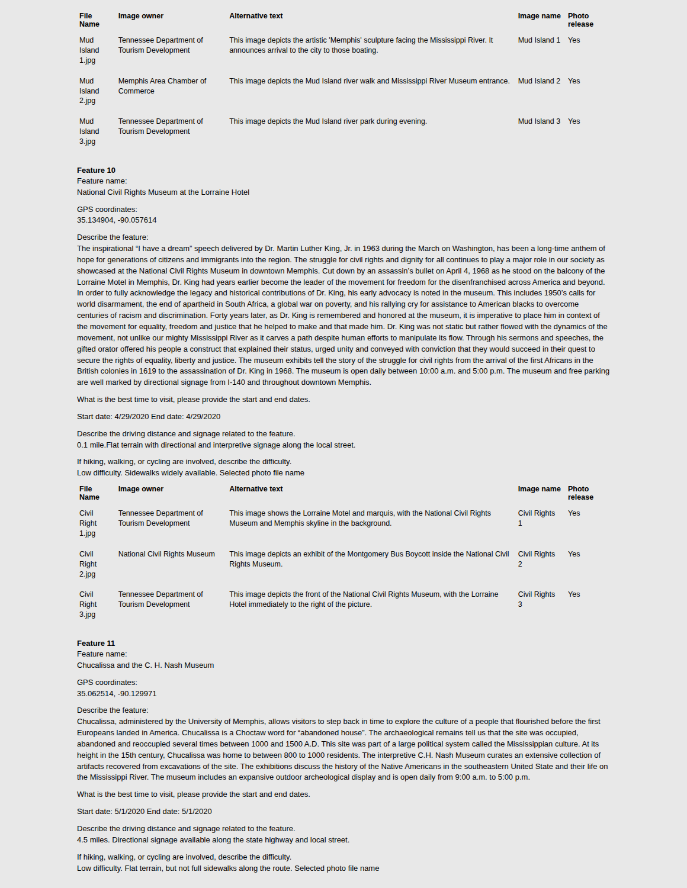| File Name | Image owner | Alternative text | Image name | Photo release |
| --- | --- | --- | --- | --- |
| Mud Island 1.jpg | Tennessee Department of Tourism Development | This image depicts the artistic 'Memphis' sculpture facing the Mississippi River. It announces arrival to the city to those boating. | Mud Island 1 | Yes |
| Mud Island 2.jpg | Memphis Area Chamber of Commerce | This image depicts the Mud Island river walk and Mississippi River Museum entrance. | Mud Island 2 | Yes |
| Mud Island 3.jpg | Tennessee Department of Tourism Development | This image depicts the Mud Island river park during evening. | Mud Island 3 | Yes |
Feature 10
Feature name:
National Civil Rights Museum at the Lorraine Hotel
GPS coordinates:
35.134904, -90.057614
Describe the feature:
The inspirational “I have a dream” speech delivered by Dr. Martin Luther King, Jr. in 1963 during the March on Washington, has been a long-time anthem of hope for generations of citizens and immigrants into the region. The struggle for civil rights and dignity for all continues to play a major role in our society as showcased at the National Civil Rights Museum in downtown Memphis. Cut down by an assassin’s bullet on April 4, 1968 as he stood on the balcony of the Lorraine Motel in Memphis, Dr. King had years earlier become the leader of the movement for freedom for the disenfranchised across America and beyond. In order to fully acknowledge the legacy and historical contributions of Dr. King, his early advocacy is noted in the museum. This includes 1950’s calls for world disarmament, the end of apartheid in South Africa, a global war on poverty, and his rallying cry for assistance to American blacks to overcome centuries of racism and discrimination. Forty years later, as Dr. King is remembered and honored at the museum, it is imperative to place him in context of the movement for equality, freedom and justice that he helped to make and that made him. Dr. King was not static but rather flowed with the dynamics of the movement, not unlike our mighty Mississippi River as it carves a path despite human efforts to manipulate its flow. Through his sermons and speeches, the gifted orator offered his people a construct that explained their status, urged unity and conveyed with conviction that they would succeed in their quest to secure the rights of equality, liberty and justice. The museum exhibits tell the story of the struggle for civil rights from the arrival of the first Africans in the British colonies in 1619 to the assassination of Dr. King in 1968. The museum is open daily between 10:00 a.m. and 5:00 p.m. The museum and free parking are well marked by directional signage from I-140 and throughout downtown Memphis.
What is the best time to visit, please provide the start and end dates.
Start date: 4/29/2020 End date: 4/29/2020
Describe the driving distance and signage related to the feature.
0.1 mile.Flat terrain with directional and interpretive signage along the local street.
If hiking, walking, or cycling are involved, describe the difficulty.
Low difficulty. Sidewalks widely available. Selected photo file name
| File Name | Image owner | Alternative text | Image name | Photo release |
| --- | --- | --- | --- | --- |
| Civil Right 1.jpg | Tennessee Department of Tourism Development | This image shows the Lorraine Motel and marquis, with the National Civil Rights Museum and Memphis skyline in the background. | Civil Rights 1 | Yes |
| Civil Right 2.jpg | National Civil Rights Museum | This image depicts an exhibit of the Montgomery Bus Boycott inside the National Civil Rights Museum. | Civil Rights 2 | Yes |
| Civil Right 3.jpg | Tennessee Department of Tourism Development | This image depicts the front of the National Civil Rights Museum, with the Lorraine Hotel immediately to the right of the picture. | Civil Rights 3 | Yes |
Feature 11
Feature name:
Chucalissa and the C. H. Nash Museum
GPS coordinates:
35.062514, -90.129971
Describe the feature:
Chucalissa, administered by the University of Memphis, allows visitors to step back in time to explore the culture of a people that flourished before the first Europeans landed in America. Chucalissa is a Choctaw word for “abandoned house”. The archaeological remains tell us that the site was occupied, abandoned and reoccupied several times between 1000 and 1500 A.D. This site was part of a large political system called the Mississippian culture. At its height in the 15th century, Chucalissa was home to between 800 to 1000 residents. The interpretive C.H. Nash Museum curates an extensive collection of artifacts recovered from excavations of the site. The exhibitions discuss the history of the Native Americans in the southeastern United State and their life on the Mississippi River. The museum includes an expansive outdoor archeological display and is open daily from 9:00 a.m. to 5:00 p.m.
What is the best time to visit, please provide the start and end dates.
Start date: 5/1/2020 End date: 5/1/2020
Describe the driving distance and signage related to the feature.
4.5 miles. Directional signage available along the state highway and local street.
If hiking, walking, or cycling are involved, describe the difficulty.
Low difficulty. Flat terrain, but not full sidewalks along the route. Selected photo file name